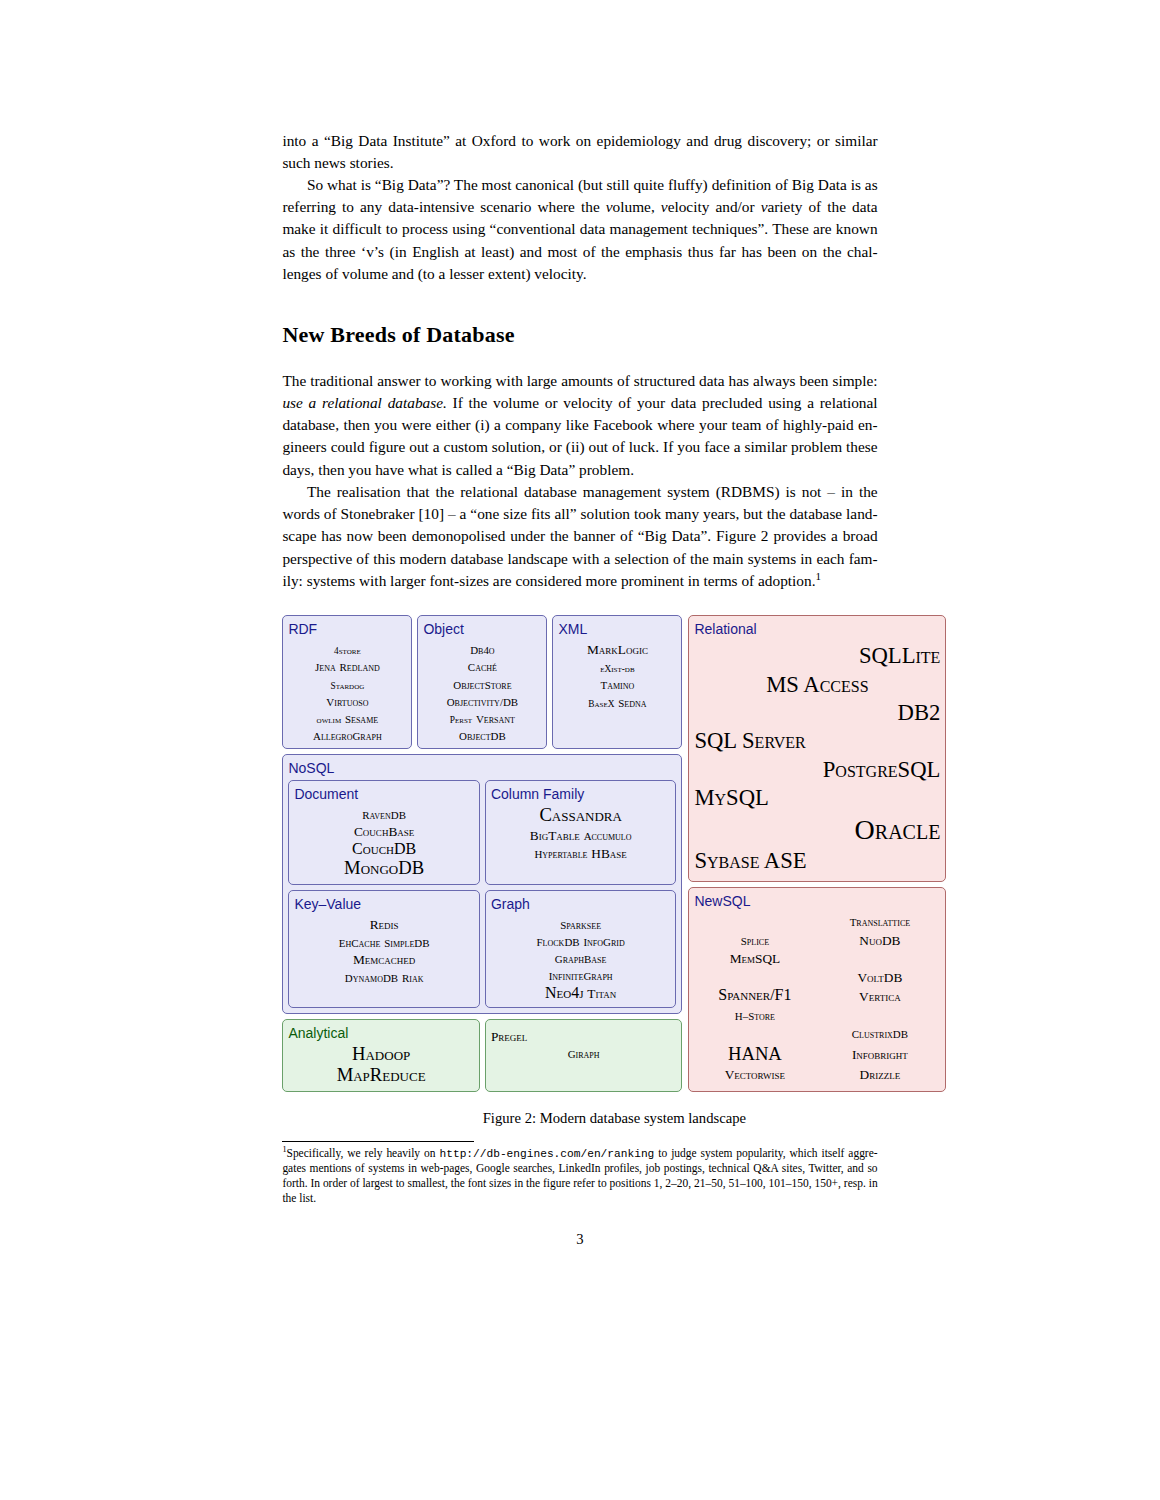into a “Big Data Institute” at Oxford to work on epidemiology and drug discovery; or similar such news stories.
So what is “Big Data”? The most canonical (but still quite fluffy) definition of Big Data is as referring to any data-intensive scenario where the volume, velocity and/or variety of the data make it difficult to process using “conventional data management techniques”. These are known as the three ‘v’s (in English at least) and most of the emphasis thus far has been on the challenges of volume and (to a lesser extent) velocity.
New Breeds of Database
The traditional answer to working with large amounts of structured data has always been simple: use a relational database. If the volume or velocity of your data precluded using a relational database, then you were either (i) a company like Facebook where your team of highly-paid engineers could figure out a custom solution, or (ii) out of luck. If you face a similar problem these days, then you have what is called a “Big Data” problem.
The realisation that the relational database management system (RDBMS) is not – in the words of Stonebraker [10] – a “one size fits all” solution took many years, but the database landscape has now been demonopolised under the banner of “Big Data”. Figure 2 provides a broad perspective of this modern database landscape with a selection of the main systems in each family: systems with larger font-sizes are considered more prominent in terms of adoption.1
RDF
4store
Jena Redland
Stardog
Virtuoso
owlim Sesame
AllegroGraph
Object
Db4o
Caché
ObjectStore
Objectivity/DB
Perst Versant
ObjectDB
XML
MarkLogic
eXist-db
Tamino
BaseX Sedna
NoSQL
Document
RavenDB
CouchBase
CouchDB
MongoDB
Column Family
Cassandra
BigTable Accumulo
Hypertable HBase
Key–Value
Redis
EhCache SimpleDB
Memcached
DynamoDB Riak
Graph
Sparksee
FlockDB InfoGrid
GraphBase
InfiniteGraph
Neo4j Titan
Analytical
Hadoop
MapReduce
Pregel
Giraph
Relational
SQLLite
MS Access
DB2
SQL Server
PostgreSQL
MySQL
Oracle
Sybase ASE
NewSQL
Translattice
Splice
NuoDB
MemSQL
VoltDB
Spanner/F1
Vertica
H–Store
ClustrixDB
HANA
Infobright
Vectorwise
Drizzle
Figure 2: Modern database system landscape
1Specifically, we rely heavily on http://db-engines.com/en/ranking to judge system popularity, which itself aggregates mentions of systems in web-pages, Google searches, LinkedIn profiles, job postings, technical Q&A sites, Twitter, and so forth. In order of largest to smallest, the font sizes in the figure refer to positions 1, 2–20, 21–50, 51–100, 101–150, 150+, resp. in the list.
3